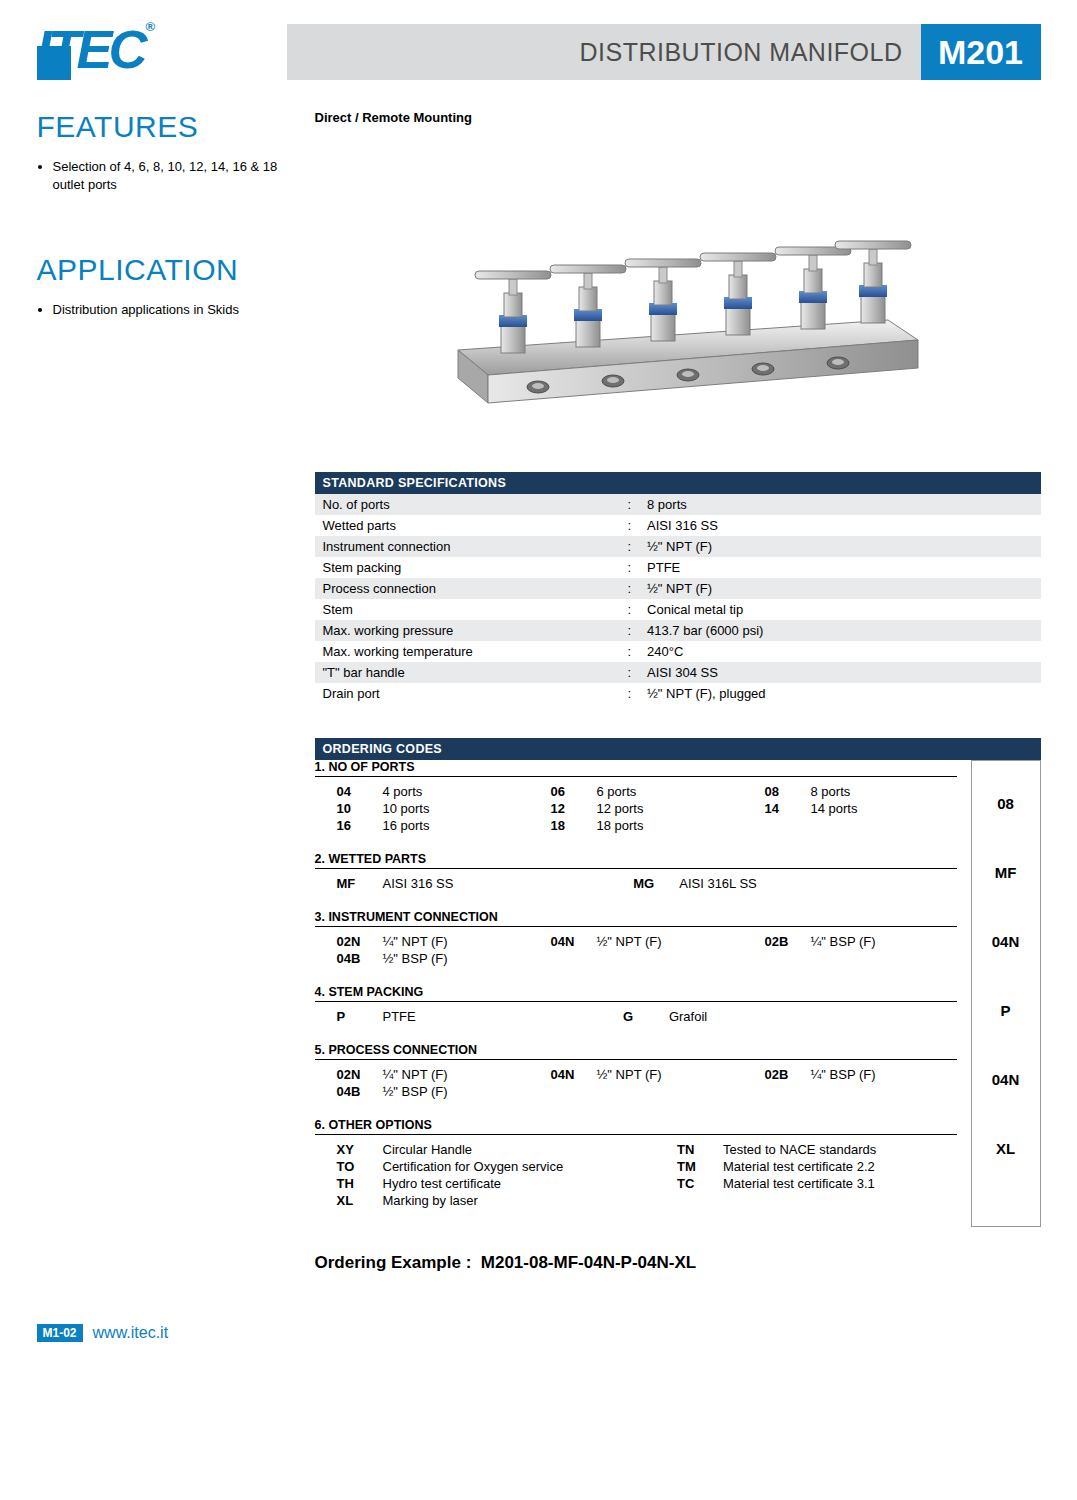ITEC®
DISTRIBUTION MANIFOLD
M201
FEATURES
Selection of 4, 6, 8, 10, 12, 14, 16 & 18 outlet ports
APPLICATION
Distribution applications in Skids
Direct / Remote Mounting
STANDARD SPECIFICATIONS
| No. of ports | : | 8 ports |
| Wetted parts | : | AISI 316 SS |
| Instrument connection | : | ½" NPT (F) |
| Stem packing | : | PTFE |
| Process connection | : | ½" NPT (F) |
| Stem | : | Conical metal tip |
| Max. working pressure | : | 413.7 bar (6000 psi) |
| Max. working temperature | : | 240°C |
| "T" bar handle | : | AISI 304 SS |
| Drain port | : | ½" NPT (F), plugged |
ORDERING CODES
1. NO OF PORTS
| 04 | 4 ports | 06 | 6 ports | 08 | 8 ports |
| 10 | 10 ports | 12 | 12 ports | 14 | 14 ports |
| 16 | 16 ports | 18 | 18 ports | | |
2. WETTED PARTS
| MF | AISI 316 SS | MG | AISI 316L SS | | |
3. INSTRUMENT CONNECTION
| 02N | ¼" NPT (F) | 04N | ½" NPT (F) | 02B | ¼" BSP (F) |
| 04B | ½" BSP (F) | | | | |
4. STEM PACKING
| P | PTFE | G | Grafoil | | |
5. PROCESS CONNECTION
| 02N | ¼" NPT (F) | 04N | ½" NPT (F) | 02B | ¼" BSP (F) |
| 04B | ½" BSP (F) | | | | |
6. OTHER OPTIONS
| XY | Circular Handle | TN | Tested to NACE standards |
| TO | Certification for Oxygen service | TM | Material test certificate 2.2 |
| TH | Hydro test certificate | TC | Material test certificate 3.1 |
| XL | Marking by laser | | |
08 MF 04N P 04N XL
Ordering Example : M201-08-MF-04N-P-04N-XL
M1-02 www.itec.it